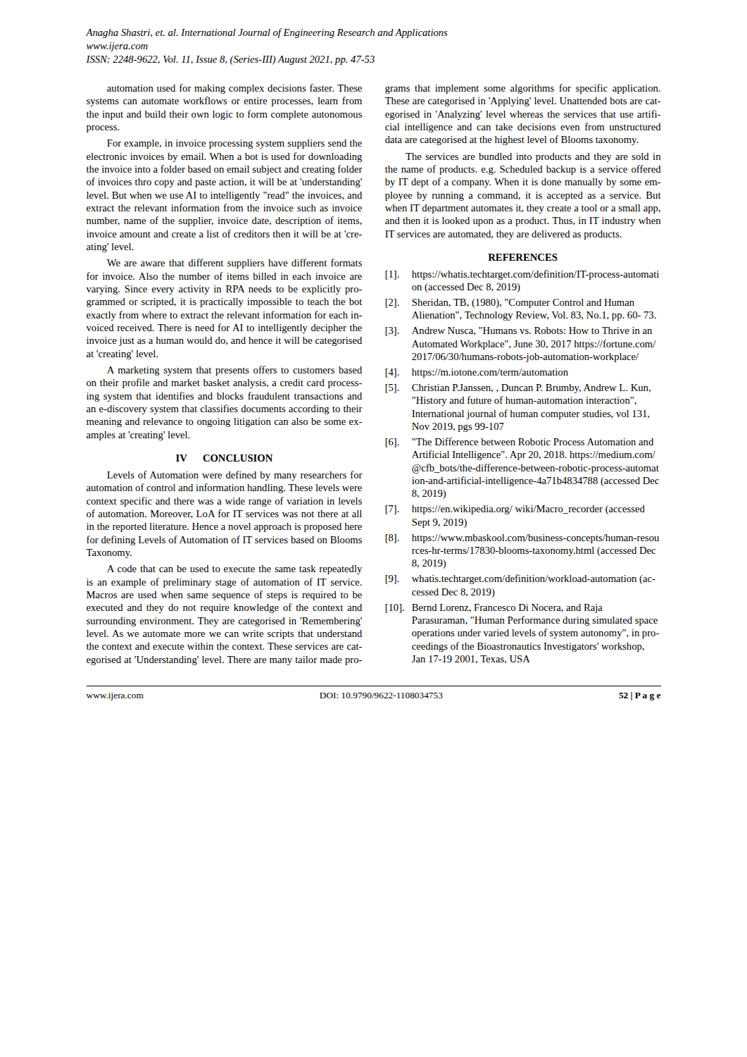Anagha Shastri, et. al. International Journal of Engineering Research and Applications
www.ijera.com
ISSN: 2248-9622, Vol. 11, Issue 8, (Series-III) August 2021, pp. 47-53
automation used for making complex decisions faster. These systems can automate workflows or entire processes, learn from the input and build their own logic to form complete autonomous process.
For example, in invoice processing system suppliers send the electronic invoices by email. When a bot is used for downloading the invoice into a folder based on email subject and creating folder of invoices thro copy and paste action, it will be at 'understanding' level. But when we use AI to intelligently "read" the invoices, and extract the relevant information from the invoice such as invoice number, name of the supplier, invoice date, description of items, invoice amount and create a list of creditors then it will be at 'creating' level.
We are aware that different suppliers have different formats for invoice. Also the number of items billed in each invoice are varying. Since every activity in RPA needs to be explicitly programmed or scripted, it is practically impossible to teach the bot exactly from where to extract the relevant information for each invoiced received. There is need for AI to intelligently decipher the invoice just as a human would do, and hence it will be categorised at 'creating' level.
A marketing system that presents offers to customers based on their profile and market basket analysis, a credit card processing system that identifies and blocks fraudulent transactions and an e-discovery system that classifies documents according to their meaning and relevance to ongoing litigation can also be some examples at 'creating' level.
IV CONCLUSION
Levels of Automation were defined by many researchers for automation of control and information handling. These levels were context specific and there was a wide range of variation in levels of automation. Moreover, LoA for IT services was not there at all in the reported literature. Hence a novel approach is proposed here for defining Levels of Automation of IT services based on Blooms Taxonomy.
A code that can be used to execute the same task repeatedly is an example of preliminary stage of automation of IT service. Macros are used when same sequence of steps is required to be executed and they do not require knowledge of the context and surrounding environment. They are categorised in 'Remembering' level. As we automate more we can write scripts that understand the context and execute within the context. These services are categorised at 'Understanding' level. There are many tailor made programs that implement some algorithms for specific application. These are categorised in 'Applying' level. Unattended bots are categorised in 'Analyzing' level whereas the services that use artificial intelligence and can take decisions even from unstructured data are categorised at the highest level of Blooms taxonomy.
The services are bundled into products and they are sold in the name of products. e.g. Scheduled backup is a service offered by IT dept of a company. When it is done manually by some employee by running a command, it is accepted as a service. But when IT department automates it, they create a tool or a small app, and then it is looked upon as a product. Thus, in IT industry when IT services are automated, they are delivered as products.
REFERENCES
https://whatis.techtarget.com/definition/IT-process-automation (accessed Dec 8, 2019)
Sheridan, TB, (1980), "Computer Control and Human Alienation", Technology Review, Vol. 83, No.1, pp. 60- 73.
Andrew Nusca, "Humans vs. Robots: How to Thrive in an Automated Workplace", June 30, 2017 https://fortune.com/2017/06/30/humans-robots-job-automation-workplace/
https://m.iotone.com/term/automation
Christian P.Janssen, , Duncan P. Brumby, Andrew L. Kun, "History and future of human-automation interaction", International journal of human computer studies, vol 131, Nov 2019, pgs 99-107
"The Difference between Robotic Process Automation and Artificial Intelligence". Apr 20, 2018. https://medium.com/@cfb_bots/the-difference-between-robotic-process-automation-and-artificial-intelligence-4a71b4834788 (accessed Dec 8, 2019)
https://en.wikipedia.org/ wiki/Macro_recorder (accessed Sept 9, 2019)
https://www.mbaskool.com/business-concepts/human-resources-hr-terms/17830-blooms-taxonomy.html (accessed Dec 8, 2019)
whatis.techtarget.com/definition/workload-automation (accessed Dec 8, 2019)
Bernd Lorenz, Francesco Di Nocera, and Raja Parasuraman, "Human Performance during simulated space operations under varied levels of system autonomy", in proceedings of the Bioastronautics Investigators' workshop, Jan 17-19 2001, Texas, USA
www.ijera.com DOI: 10.9790/9622-1108034753 52 | P a g e